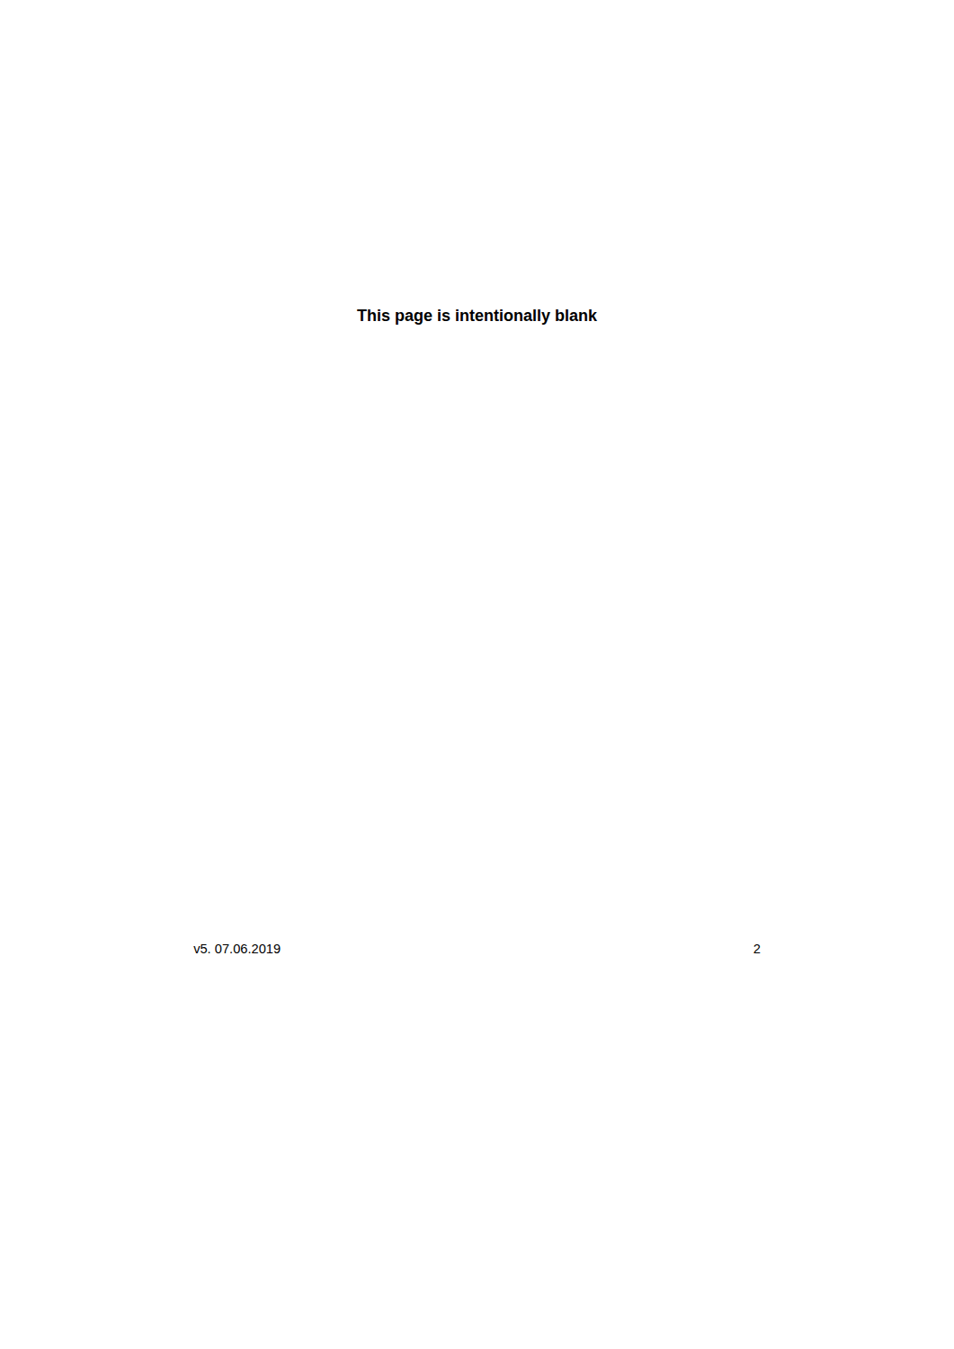This page is intentionally blank
v5. 07.06.2019 2